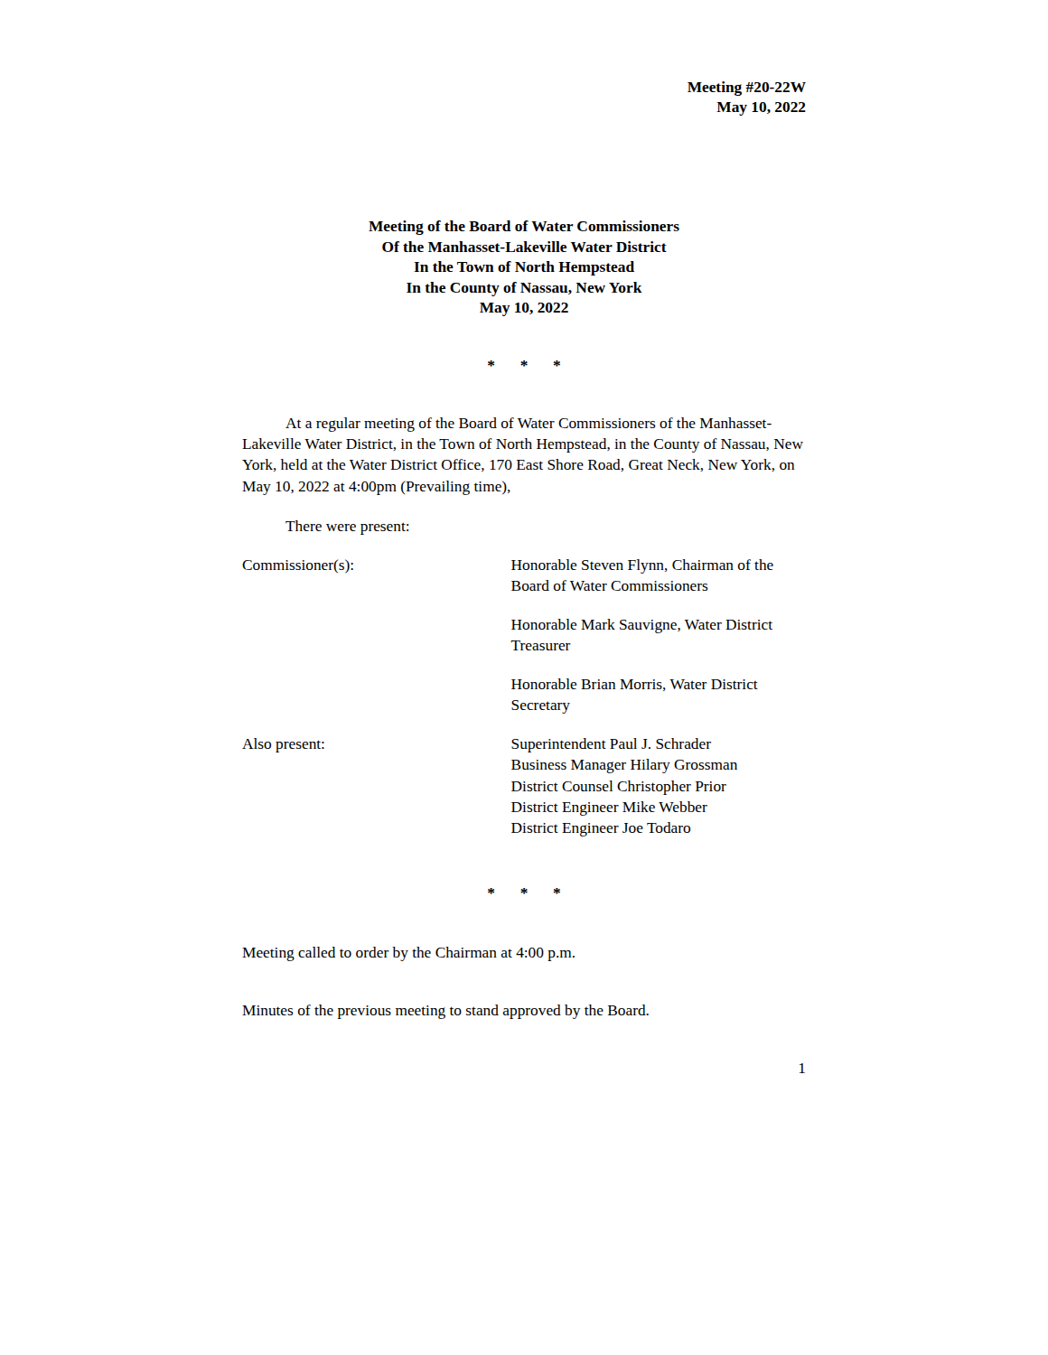Meeting #20-22W
May 10, 2022
Meeting of the Board of Water Commissioners
Of the Manhasset-Lakeville Water District
In the Town of North Hempstead
In the County of Nassau, New York
May 10, 2022
***
At a regular meeting of the Board of Water Commissioners of the Manhasset-Lakeville Water District, in the Town of North Hempstead, in the County of Nassau, New York, held at the Water District Office, 170 East Shore Road, Great Neck, New York, on May 10, 2022 at 4:00pm (Prevailing time),
There were present:
| Commissioner(s): | Honorable Steven Flynn, Chairman of the Board of Water Commissioners |
| | Honorable Mark Sauvigne, Water District Treasurer |
| | Honorable Brian Morris, Water District Secretary |
| Also present: | Superintendent Paul J. Schrader Business Manager Hilary Grossman District Counsel Christopher Prior District Engineer Mike Webber District Engineer Joe Todaro |
***
Meeting called to order by the Chairman at 4:00 p.m.
Minutes of the previous meeting to stand approved by the Board.
1